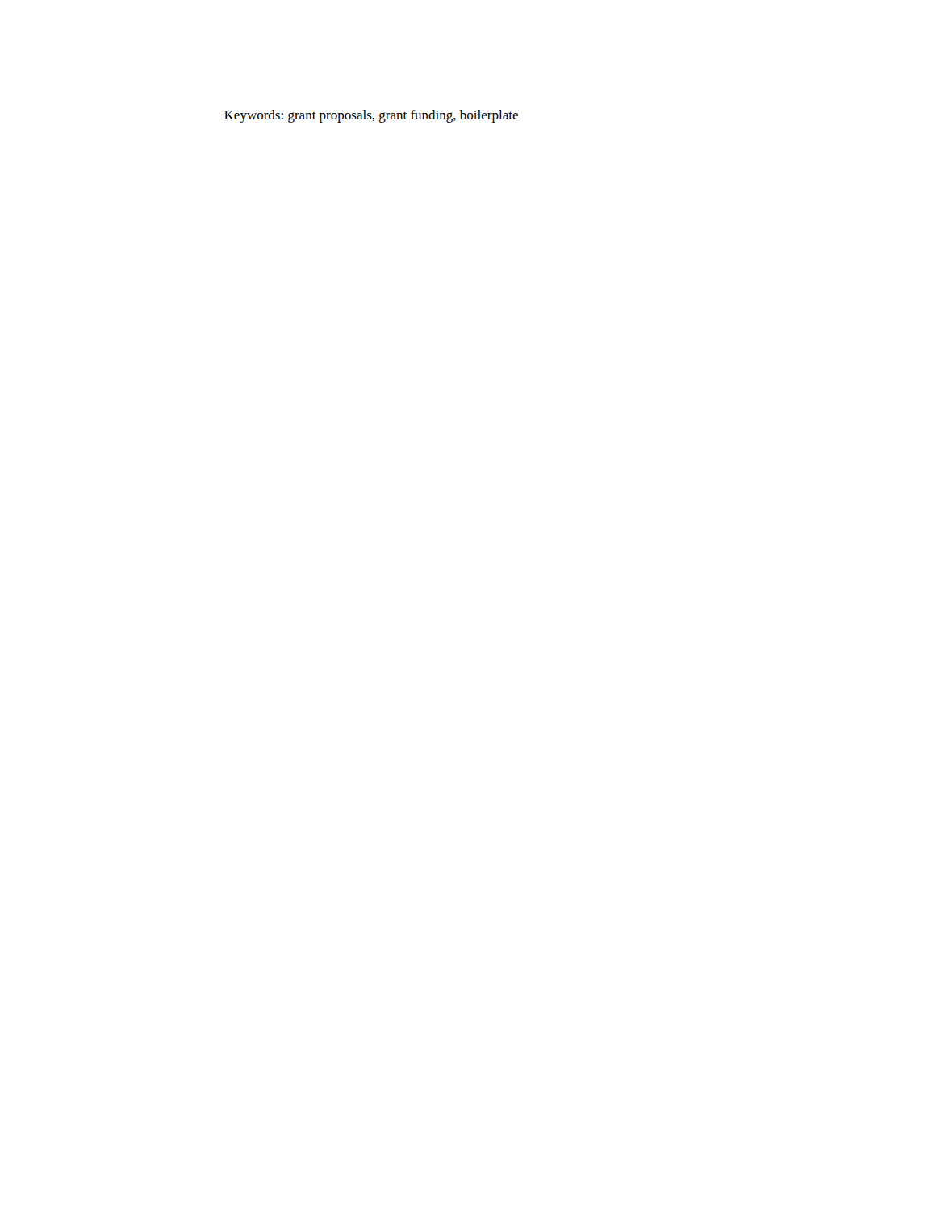Keywords: grant proposals, grant funding, boilerplate